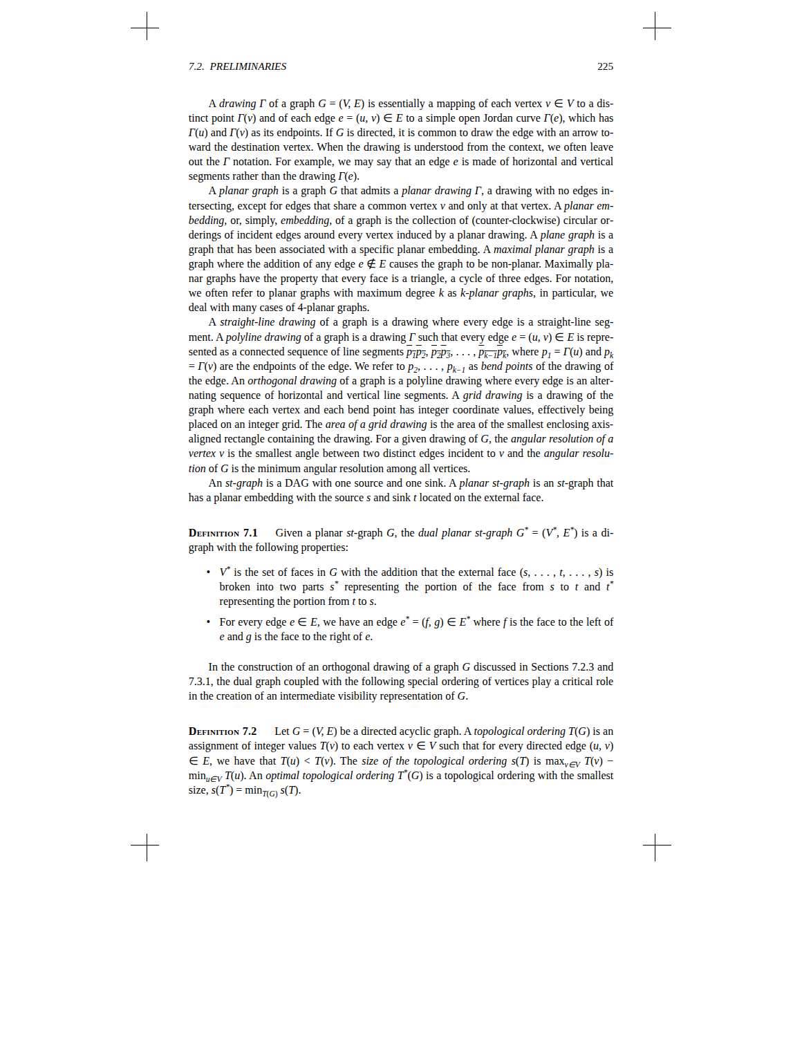7.2. PRELIMINARIES 225
A drawing Γ of a graph G = (V, E) is essentially a mapping of each vertex v ∈ V to a distinct point Γ(v) and of each edge e = (u, v) ∈ E to a simple open Jordan curve Γ(e), which has Γ(u) and Γ(v) as its endpoints. If G is directed, it is common to draw the edge with an arrow toward the destination vertex. When the drawing is understood from the context, we often leave out the Γ notation. For example, we may say that an edge e is made of horizontal and vertical segments rather than the drawing Γ(e).
A planar graph is a graph G that admits a planar drawing Γ, a drawing with no edges intersecting, except for edges that share a common vertex v and only at that vertex. A planar embedding, or, simply, embedding, of a graph is the collection of (counter-clockwise) circular orderings of incident edges around every vertex induced by a planar drawing. A plane graph is a graph that has been associated with a specific planar embedding. A maximal planar graph is a graph where the addition of any edge e ∉ E causes the graph to be non-planar. Maximally planar graphs have the property that every face is a triangle, a cycle of three edges. For notation, we often refer to planar graphs with maximum degree k as k-planar graphs, in particular, we deal with many cases of 4-planar graphs.
A straight-line drawing of a graph is a drawing where every edge is a straight-line segment. A polyline drawing of a graph is a drawing Γ such that every edge e = (u, v) ∈ E is represented as a connected sequence of line segments p1p2, p2p3, . . . , pk−1pk, where p1 = Γ(u) and pk = Γ(v) are the endpoints of the edge. We refer to p2, . . . , pk−1 as bend points of the drawing of the edge. An orthogonal drawing of a graph is a polyline drawing where every edge is an alternating sequence of horizontal and vertical line segments. A grid drawing is a drawing of the graph where each vertex and each bend point has integer coordinate values, effectively being placed on an integer grid. The area of a grid drawing is the area of the smallest enclosing axis-aligned rectangle containing the drawing. For a given drawing of G, the angular resolution of a vertex v is the smallest angle between two distinct edges incident to v and the angular resolution of G is the minimum angular resolution among all vertices.
An st-graph is a DAG with one source and one sink. A planar st-graph is an st-graph that has a planar embedding with the source s and sink t located on the external face.
Definition 7.1 Given a planar st-graph G, the dual planar st-graph G* = (V*, E*) is a digraph with the following properties:
V* is the set of faces in G with the addition that the external face (s, . . . , t, . . . , s) is broken into two parts s* representing the portion of the face from s to t and t* representing the portion from t to s.
For every edge e ∈ E, we have an edge e* = (f, g) ∈ E* where f is the face to the left of e and g is the face to the right of e.
In the construction of an orthogonal drawing of a graph G discussed in Sections 7.2.3 and 7.3.1, the dual graph coupled with the following special ordering of vertices play a critical role in the creation of an intermediate visibility representation of G.
Definition 7.2 Let G = (V, E) be a directed acyclic graph. A topological ordering T(G) is an assignment of integer values T(v) to each vertex v ∈ V such that for every directed edge (u, v) ∈ E, we have that T(u) < T(v). The size of the topological ordering s(T) is maxv∈V T(v) − minu∈V T(u). An optimal topological ordering T*(G) is a topological ordering with the smallest size, s(T*) = minT(G) s(T).